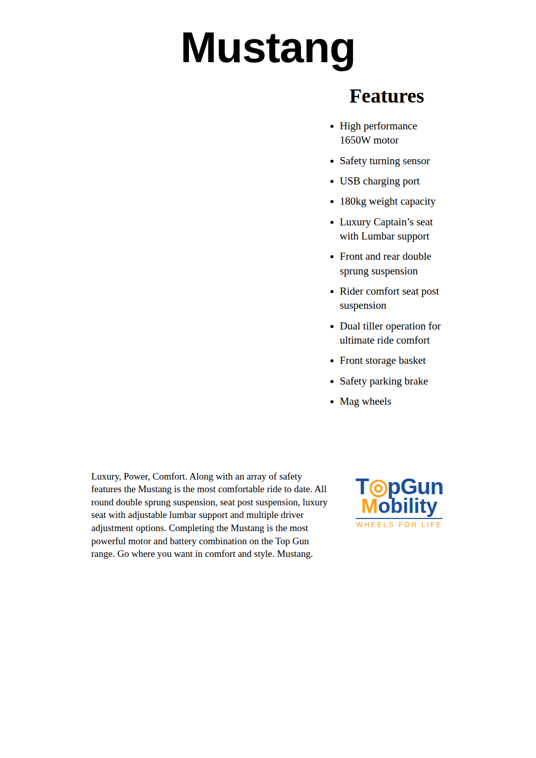Mustang
Features
High performance 1650W motor
Safety turning sensor
USB charging port
180kg weight capacity
Luxury Captain’s seat with Lumbar support
Front and rear double sprung suspension
Rider comfort seat post suspension
Dual tiller operation for ultimate ride comfort
Front storage basket
Safety parking brake
Mag wheels
Luxury, Power, Comfort. Along with an array of safety features the Mustang is the most comfortable ride to date. All round double sprung suspension, seat post suspension, luxury seat with adjustable lumbar support and multiple driver adjustment options. Completing the Mustang is the most powerful motor and battery combination on the Top Gun range. Go where you want in comfort and style. Mustang.
T◎pGun
Mobility
WHEELS FOR LIFE